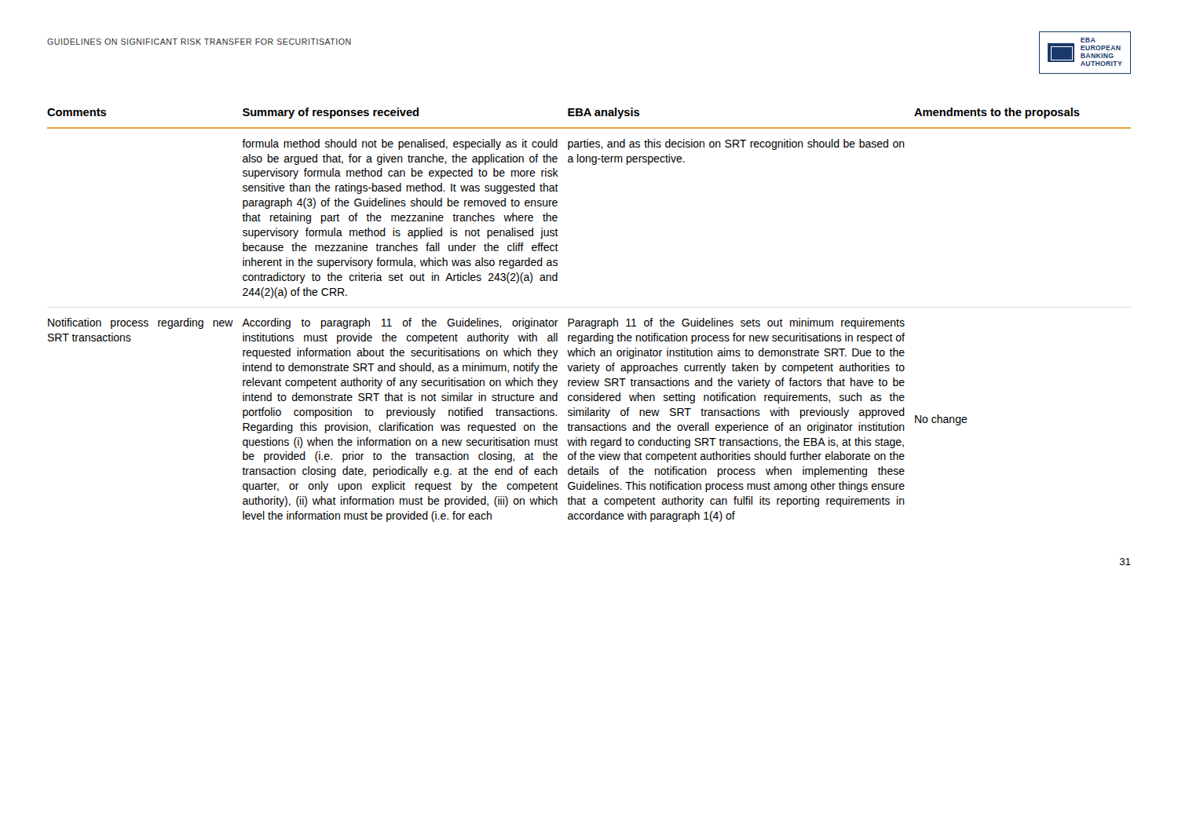GUIDELINES ON SIGNIFICANT RISK TRANSFER FOR SECURITISATION
EBA
EUROPEAN
BANKING
AUTHORITY
| Comments | Summary of responses received | EBA analysis | Amendments to the proposals |
| --- | --- | --- | --- |
| | formula method should not be penalised, especially as it could also be argued that, for a given tranche, the application of the supervisory formula method can be expected to be more risk sensitive than the ratings-based method. It was suggested that paragraph 4(3) of the Guidelines should be removed to ensure that retaining part of the mezzanine tranches where the supervisory formula method is applied is not penalised just because the mezzanine tranches fall under the cliff effect inherent in the supervisory formula, which was also regarded as contradictory to the criteria set out in Articles 243(2)(a) and 244(2)(a) of the CRR. | parties, and as this decision on SRT recognition should be based on a long-term perspective. | |
| Notification process regarding new SRT transactions | According to paragraph 11 of the Guidelines, originator institutions must provide the competent authority with all requested information about the securitisations on which they intend to demonstrate SRT and should, as a minimum, notify the relevant competent authority of any securitisation on which they intend to demonstrate SRT that is not similar in structure and portfolio composition to previously notified transactions. Regarding this provision, clarification was requested on the questions (i) when the information on a new securitisation must be provided (i.e. prior to the transaction closing, at the transaction closing date, periodically e.g. at the end of each quarter, or only upon explicit request by the competent authority), (ii) what information must be provided, (iii) on which level the information must be provided (i.e. for each | Paragraph 11 of the Guidelines sets out minimum requirements regarding the notification process for new securitisations in respect of which an originator institution aims to demonstrate SRT. Due to the variety of approaches currently taken by competent authorities to review SRT transactions and the variety of factors that have to be considered when setting notification requirements, such as the similarity of new SRT transactions with previously approved transactions and the overall experience of an originator institution with regard to conducting SRT transactions, the EBA is, at this stage, of the view that competent authorities should further elaborate on the details of the notification process when implementing these Guidelines. This notification process must among other things ensure that a competent authority can fulfil its reporting requirements in accordance with paragraph 1(4) of | No change |
31